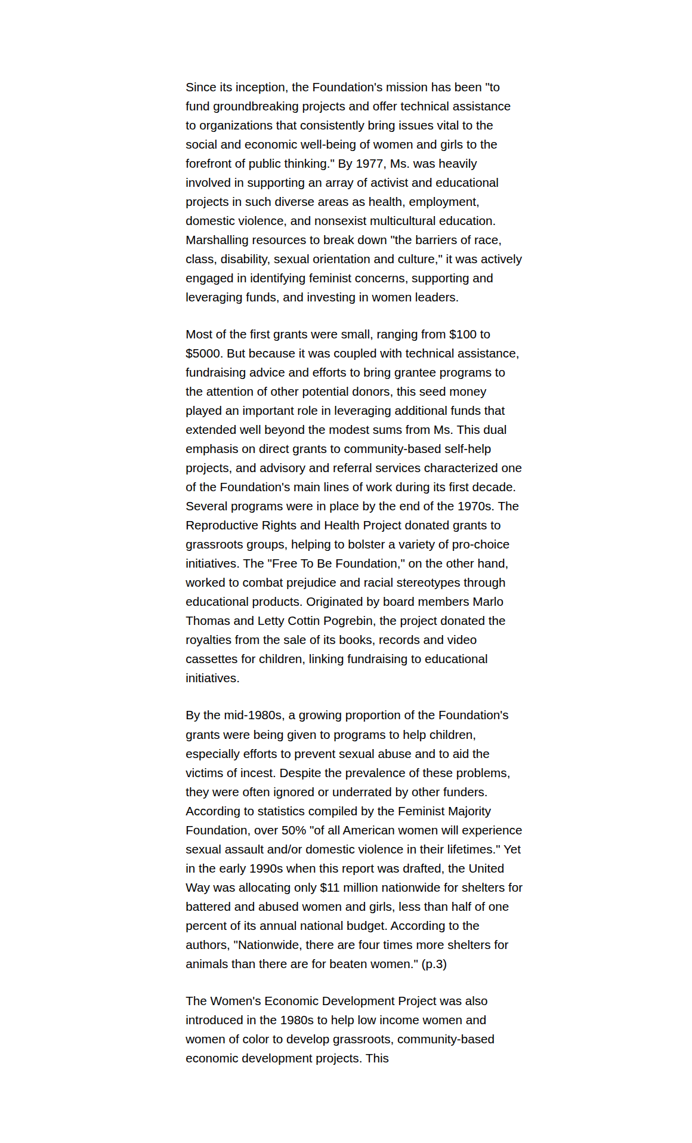Since its inception, the Foundation's mission has been "to fund groundbreaking projects and offer technical assistance to organizations that consistently bring issues vital to the social and economic well-being of women and girls to the forefront of public thinking." By 1977, Ms. was heavily involved in supporting an array of activist and educational projects in such diverse areas as health, employment, domestic violence, and nonsexist multicultural education. Marshalling resources to break down "the barriers of race, class, disability, sexual orientation and culture," it was actively engaged in identifying feminist concerns, supporting and leveraging funds, and investing in women leaders.
Most of the first grants were small, ranging from $100 to $5000. But because it was coupled with technical assistance, fundraising advice and efforts to bring grantee programs to the attention of other potential donors, this seed money played an important role in leveraging additional funds that extended well beyond the modest sums from Ms. This dual emphasis on direct grants to community-based self-help projects, and advisory and referral services characterized one of the Foundation's main lines of work during its first decade. Several programs were in place by the end of the 1970s. The Reproductive Rights and Health Project donated grants to grassroots groups, helping to bolster a variety of pro-choice initiatives. The "Free To Be Foundation," on the other hand, worked to combat prejudice and racial stereotypes through educational products. Originated by board members Marlo Thomas and Letty Cottin Pogrebin, the project donated the royalties from the sale of its books, records and video cassettes for children, linking fundraising to educational initiatives.
By the mid-1980s, a growing proportion of the Foundation's grants were being given to programs to help children, especially efforts to prevent sexual abuse and to aid the victims of incest. Despite the prevalence of these problems, they were often ignored or underrated by other funders. According to statistics compiled by the Feminist Majority Foundation, over 50% "of all American women will experience sexual assault and/or domestic violence in their lifetimes." Yet in the early 1990s when this report was drafted, the United Way was allocating only $11 million nationwide for shelters for battered and abused women and girls, less than half of one percent of its annual national budget. According to the authors, "Nationwide, there are four times more shelters for animals than there are for beaten women." (p.3)
The Women's Economic Development Project was also introduced in the 1980s to help low income women and women of color to develop grassroots, community-based economic development projects. This